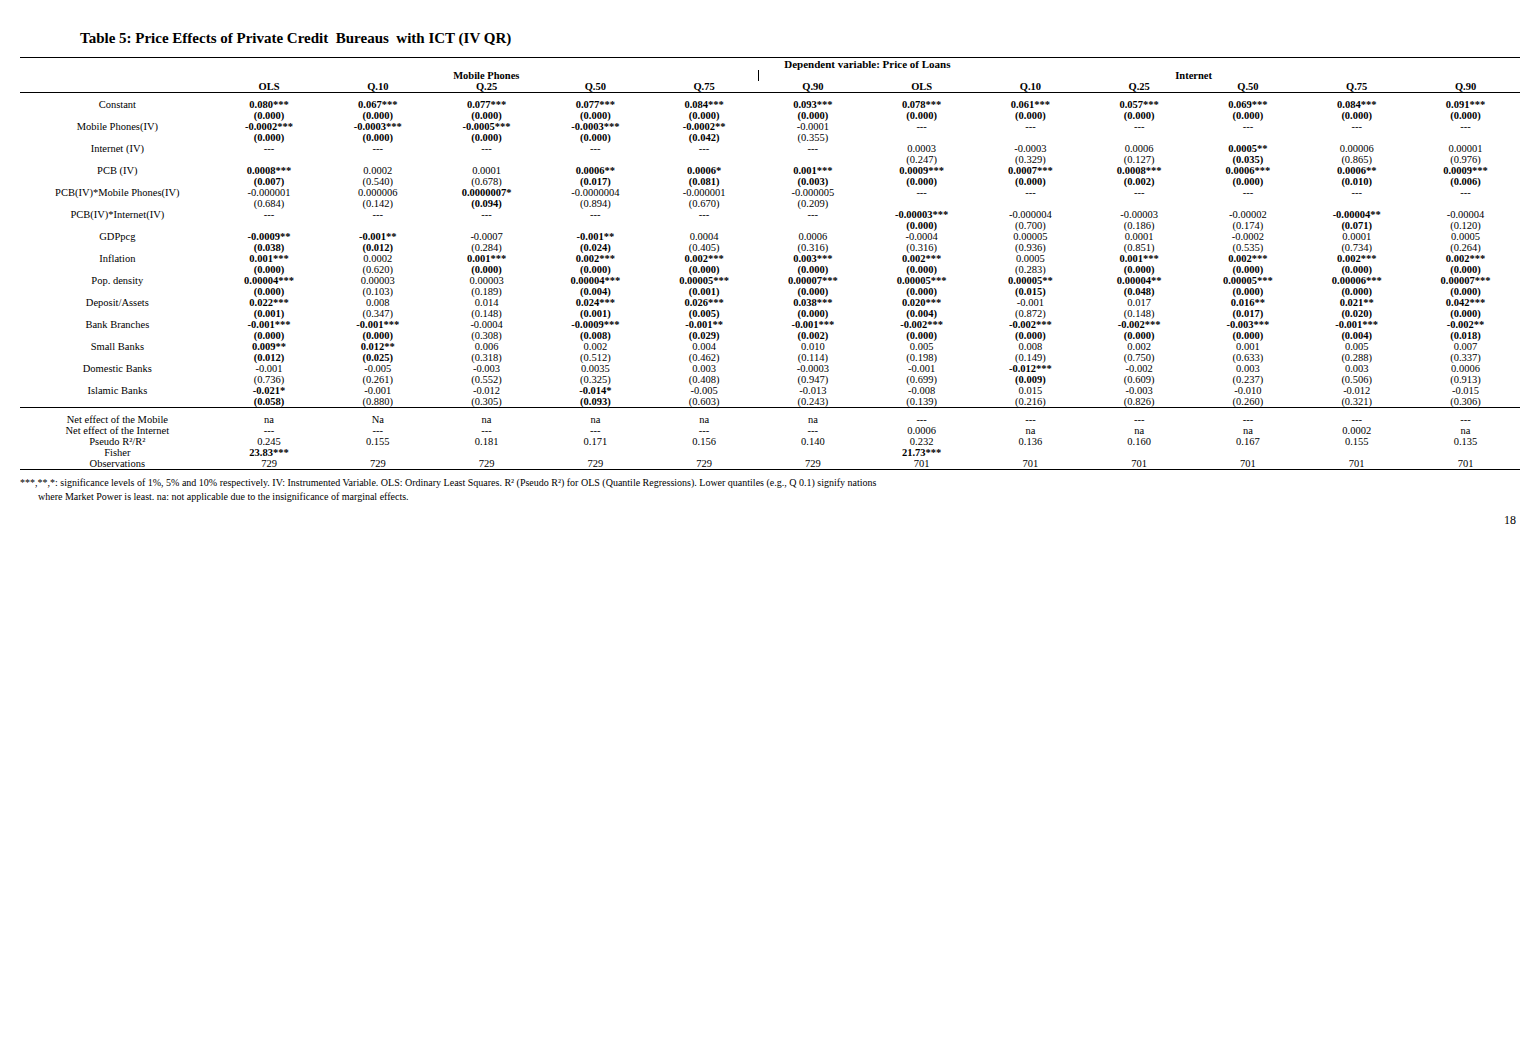Table 5: Price Effects of Private Credit Bureaus with ICT (IV QR)
| | Dependent variable: Price of Loans |
| | Mobile Phones | | Internet |
| | OLS | Q.10 | Q.25 | Q.50 | Q.75 | Q.90 | OLS | Q.10 | Q.25 | Q.50 | Q.75 | Q.90 |
| Constant | 0.080*** | 0.067*** | 0.077*** | 0.077*** | 0.084*** | 0.093*** | 0.078*** | 0.061*** | 0.057*** | 0.069*** | 0.084*** | 0.091*** |
| | (0.000) | (0.000) | (0.000) | (0.000) | (0.000) | (0.000) | (0.000) | (0.000) | (0.000) | (0.000) | (0.000) | (0.000) |
| Mobile Phones(IV) | -0.0002*** | -0.0003*** | -0.0005*** | -0.0003*** | -0.0002** | -0.0001 | --- | --- | --- | --- | --- | --- |
| | (0.000) | (0.000) | (0.000) | (0.000) | (0.042) | (0.355) | | | | | | |
| Internet (IV) | --- | --- | --- | --- | --- | --- | 0.0003 | -0.0003 | 0.0006 | 0.0005** | 0.00006 | 0.00001 |
| | | | | | | | (0.247) | (0.329) | (0.127) | (0.035) | (0.865) | (0.976) |
| PCB (IV) | 0.0008*** | 0.0002 | 0.0001 | 0.0006** | 0.0006* | 0.001*** | 0.0009*** | 0.0007*** | 0.0008*** | 0.0006*** | 0.0006** | 0.0009*** |
| | (0.007) | (0.540) | (0.678) | (0.017) | (0.081) | (0.003) | (0.000) | (0.000) | (0.002) | (0.000) | (0.010) | (0.006) |
| PCB(IV)*Mobile Phones(IV) | -0.000001 | 0.000006 | 0.0000007* | -0.0000004 | -0.000001 | -0.000005 | --- | --- | --- | --- | --- | --- |
| | (0.684) | (0.142) | (0.094) | (0.894) | (0.670) | (0.209) | | | | | | |
| PCB(IV)*Internet(IV) | --- | --- | --- | --- | --- | --- | -0.00003*** | -0.000004 | -0.00003 | -0.00002 | -0.00004** | -0.00004 |
| | | | | | | | (0.000) | (0.700) | (0.186) | (0.174) | (0.071) | (0.120) |
| GDPpcg | -0.0009** | -0.001** | -0.0007 | -0.001** | 0.0004 | 0.0006 | -0.0004 | 0.00005 | 0.0001 | -0.0002 | 0.0001 | 0.0005 |
| | (0.038) | (0.012) | (0.284) | (0.024) | (0.405) | (0.316) | (0.316) | (0.936) | (0.851) | (0.535) | (0.734) | (0.264) |
| Inflation | 0.001*** | 0.0002 | 0.001*** | 0.002*** | 0.002*** | 0.003*** | 0.002*** | 0.0005 | 0.001*** | 0.002*** | 0.002*** | 0.002*** |
| | (0.000) | (0.620) | (0.000) | (0.000) | (0.000) | (0.000) | (0.000) | (0.283) | (0.000) | (0.000) | (0.000) | (0.000) |
| Pop. density | 0.00004*** | 0.00003 | 0.00003 | 0.00004*** | 0.00005*** | 0.00007*** | 0.00005*** | 0.00005** | 0.00004** | 0.00005*** | 0.00006*** | 0.00007*** |
| | (0.000) | (0.103) | (0.189) | (0.004) | (0.001) | (0.000) | (0.000) | (0.015) | (0.048) | (0.000) | (0.000) | (0.000) |
| Deposit/Assets | 0.022*** | 0.008 | 0.014 | 0.024*** | 0.026*** | 0.038*** | 0.020*** | -0.001 | 0.017 | 0.016** | 0.021** | 0.042*** |
| | (0.001) | (0.347) | (0.148) | (0.001) | (0.005) | (0.000) | (0.004) | (0.872) | (0.148) | (0.017) | (0.020) | (0.000) |
| Bank Branches | -0.001*** | -0.001*** | -0.0004 | -0.0009*** | -0.001** | -0.001*** | -0.002*** | -0.002*** | -0.002*** | -0.003*** | -0.001*** | -0.002** |
| | (0.000) | (0.000) | (0.308) | (0.008) | (0.029) | (0.002) | (0.000) | (0.000) | (0.000) | (0.000) | (0.004) | (0.018) |
| Small Banks | 0.009** | 0.012** | 0.006 | 0.002 | 0.004 | 0.010 | 0.005 | 0.008 | 0.002 | 0.001 | 0.005 | 0.007 |
| | (0.012) | (0.025) | (0.318) | (0.512) | (0.462) | (0.114) | (0.198) | (0.149) | (0.750) | (0.633) | (0.288) | (0.337) |
| Domestic Banks | -0.001 | -0.005 | -0.003 | 0.0035 | 0.003 | -0.0003 | -0.001 | -0.012*** | -0.002 | 0.003 | 0.003 | 0.0006 |
| | (0.736) | (0.261) | (0.552) | (0.325) | (0.408) | (0.947) | (0.699) | (0.009) | (0.609) | (0.237) | (0.506) | (0.913) |
| Islamic Banks | -0.021* | -0.001 | -0.012 | -0.014* | -0.005 | -0.013 | -0.008 | 0.015 | -0.003 | -0.010 | -0.012 | -0.015 |
| | (0.058) | (0.880) | (0.305) | (0.093) | (0.603) | (0.243) | (0.139) | (0.216) | (0.826) | (0.260) | (0.321) | (0.306) |
| Net effect of the Mobile | na | Na | na | na | na | na | --- | --- | --- | --- | --- | --- |
| Net effect of the Internet | --- | --- | --- | --- | --- | --- | 0.0006 | na | na | na | 0.0002 | na |
| Pseudo R²/R² | 0.245 | 0.155 | 0.181 | 0.171 | 0.156 | 0.140 | 0.232 | 0.136 | 0.160 | 0.167 | 0.155 | 0.135 |
| Fisher | 23.83*** | | | | | | 21.73*** | | | | | |
| Observations | 729 | 729 | 729 | 729 | 729 | 729 | 701 | 701 | 701 | 701 | 701 | 701 |
***,**,*: significance levels of 1%, 5% and 10% respectively. IV: Instrumented Variable. OLS: Ordinary Least Squares. R² (Pseudo R²) for OLS (Quantile Regressions). Lower quantiles (e.g., Q 0.1) signify nations where Market Power is least. na: not applicable due to the insignificance of marginal effects.
18